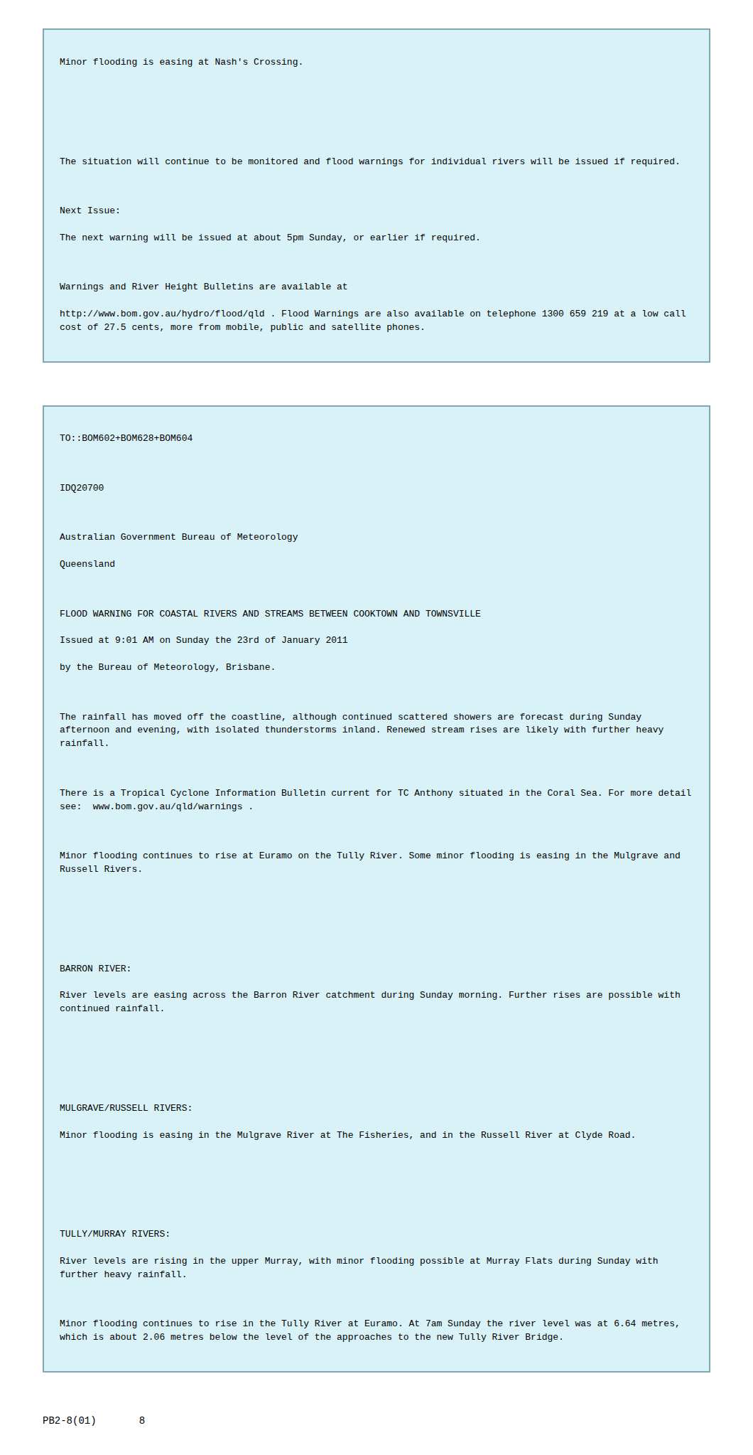Minor flooding is easing at Nash's Crossing.
The situation will continue to be monitored and flood warnings for individual rivers will be issued if required.
Next Issue:
The next warning will be issued at about 5pm Sunday, or earlier if required.
Warnings and River Height Bulletins are available at
http://www.bom.gov.au/hydro/flood/qld . Flood Warnings are also available on telephone 1300 659 219 at a low call cost of 27.5 cents, more from mobile, public and satellite phones.
TO::BOM602+BOM628+BOM604
IDQ20700
Australian Government Bureau of Meteorology
Queensland
FLOOD WARNING FOR COASTAL RIVERS AND STREAMS BETWEEN COOKTOWN AND TOWNSVILLE
Issued at 9:01 AM on Sunday the 23rd of January 2011
by the Bureau of Meteorology, Brisbane.
The rainfall has moved off the coastline, although continued scattered showers are forecast during Sunday afternoon and evening, with isolated thunderstorms inland. Renewed stream rises are likely with further heavy rainfall.
There is a Tropical Cyclone Information Bulletin current for TC Anthony situated in the Coral Sea. For more detail see: www.bom.gov.au/qld/warnings .
Minor flooding continues to rise at Euramo on the Tully River. Some minor flooding is easing in the Mulgrave and Russell Rivers.
BARRON RIVER:
River levels are easing across the Barron River catchment during Sunday morning. Further rises are possible with continued rainfall.
MULGRAVE/RUSSELL RIVERS:
Minor flooding is easing in the Mulgrave River at The Fisheries, and in the Russell River at Clyde Road.
TULLY/MURRAY RIVERS:
River levels are rising in the upper Murray, with minor flooding possible at Murray Flats during Sunday with further heavy rainfall.
Minor flooding continues to rise in the Tully River at Euramo. At 7am Sunday the river level was at 6.64 metres, which is about 2.06 metres below the level of the approaches to the new Tully River Bridge.
PB2-8(01) 8